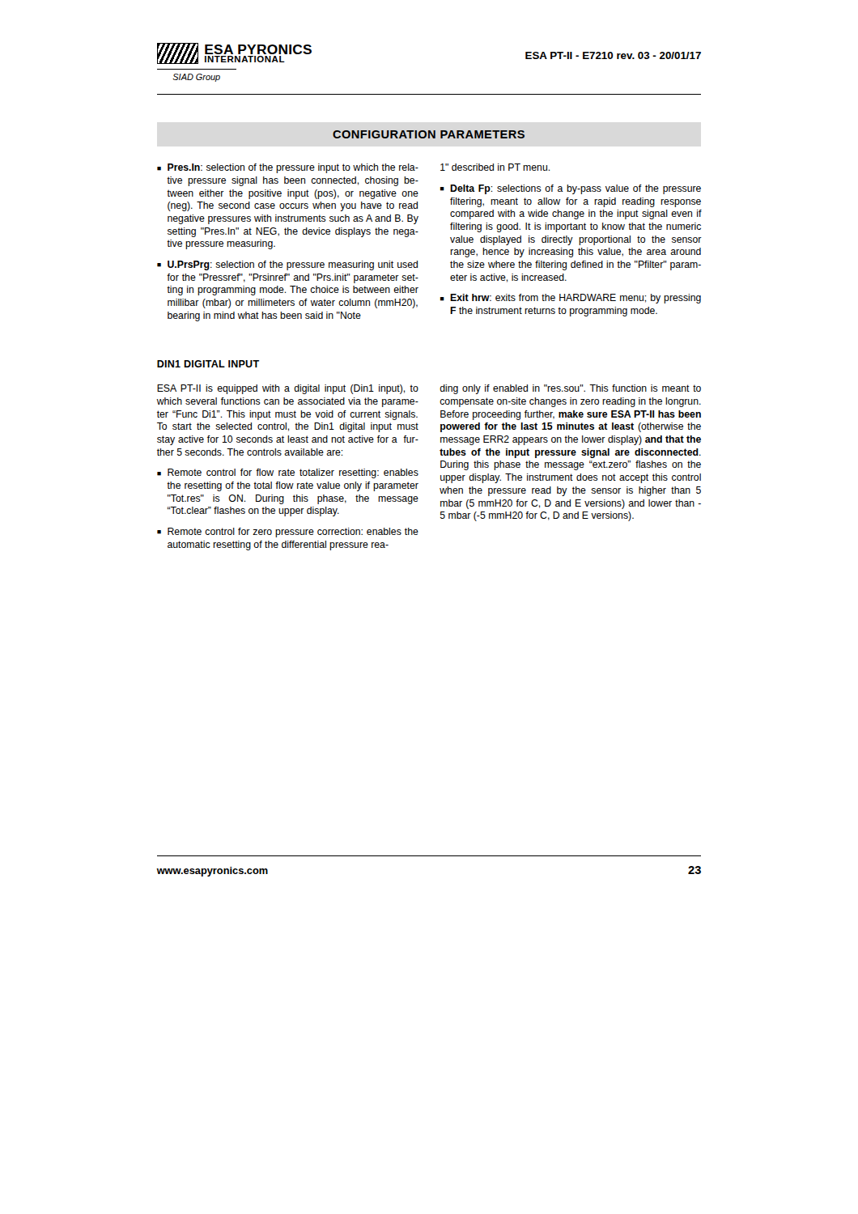ESA PYRONICS INTERNATIONAL
SIAD Group
ESA PT-II - E7210 rev. 03 - 20/01/17
CONFIGURATION PARAMETERS
Pres.In: selection of the pressure input to which the relative pressure signal has been connected, chosing between either the positive input (pos), or negative one (neg). The second case occurs when you have to read negative pressures with instruments such as A and B. By setting "Pres.In" at NEG, the device displays the negative pressure measuring.
U.PrsPrg: selection of the pressure measuring unit used for the "Pressref", "Prsinref" and "Prs.init" parameter setting in programming mode. The choice is between either millibar (mbar) or millimeters of water column (mmH20), bearing in mind what has been said in "Note
1" described in PT menu.
Delta Fp: selections of a by-pass value of the pressure filtering, meant to allow for a rapid reading response compared with a wide change in the input signal even if filtering is good. It is important to know that the numeric value displayed is directly proportional to the sensor range, hence by increasing this value, the area around the size where the filtering defined in the "Pfilter" parameter is active, is increased.
Exit hrw: exits from the HARDWARE menu; by pressing F the instrument returns to programming mode.
DIN1 DIGITAL INPUT
ESA PT-II is equipped with a digital input (Din1 input), to which several functions can be associated via the parameter “Func Di1”. This input must be void of current signals. To start the selected control, the Din1 digital input must stay active for 10 seconds at least and not active for a further 5 seconds. The controls available are:
Remote control for flow rate totalizer resetting: enables the resetting of the total flow rate value only if parameter "Tot.res" is ON. During this phase, the message “Tot.clear” flashes on the upper display.
Remote control for zero pressure correction: enables the automatic resetting of the differential pressure rea-
ding only if enabled in "res.sou". This function is meant to compensate on-site changes in zero reading in the longrun. Before proceeding further, make sure ESA PT-II has been powered for the last 15 minutes at least (otherwise the message ERR2 appears on the lower display) and that the tubes of the input pressure signal are disconnected. During this phase the message “ext.zero” flashes on the upper display. The instrument does not accept this control when the pressure read by the sensor is higher than 5 mbar (5 mmH20 for C, D and E versions) and lower than - 5 mbar (-5 mmH20 for C, D and E versions).
www.esapyronics.com 23